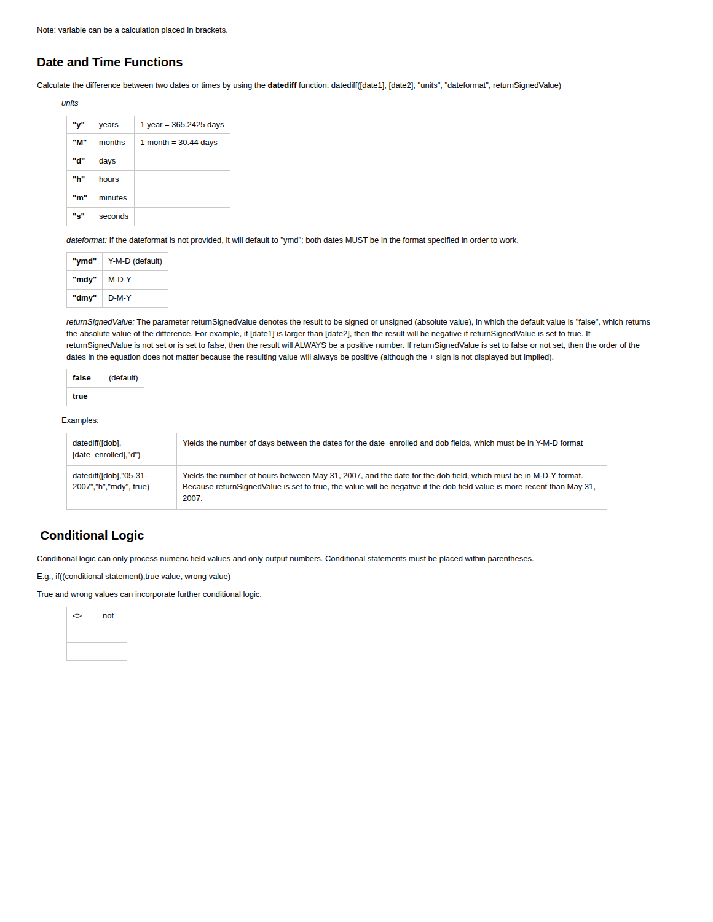Note: variable can be a calculation placed in brackets.
Date and Time Functions
Calculate the difference between two dates or times by using the datediff function: datediff([date1], [date2], "units", "dateformat", returnSignedValue)
units
| "y" | years | 1 year = 365.2425 days |
| "M" | months | 1 month = 30.44 days |
| "d" | days | |
| "h" | hours | |
| "m" | minutes | |
| "s" | seconds | |
dateformat: If the dateformat is not provided, it will default to "ymd"; both dates MUST be in the format specified in order to work.
| "ymd" | Y-M-D (default) |
| "mdy" | M-D-Y |
| "dmy" | D-M-Y |
returnSignedValue: The parameter returnSignedValue denotes the result to be signed or unsigned (absolute value), in which the default value is "false", which returns the absolute value of the difference. For example, if [date1] is larger than [date2], then the result will be negative if returnSignedValue is set to true. If returnSignedValue is not set or is set to false, then the result will ALWAYS be a positive number. If returnSignedValue is set to false or not set, then the order of the dates in the equation does not matter because the resulting value will always be positive (although the + sign is not displayed but implied).
| false | (default) |
| true | |
Examples:
| datediff([dob], [date_enrolled],"d") | Yields the number of days between the dates for the date_enrolled and dob fields, which must be in Y-M-D format |
| datediff([dob],"05-31-2007","h","mdy", true) | Yields the number of hours between May 31, 2007, and the date for the dob field, which must be in M-D-Y format. Because returnSignedValue is set to true, the value will be negative if the dob field value is more recent than May 31, 2007. |
Conditional Logic
Conditional logic can only process numeric field values and only output numbers. Conditional statements must be placed within parentheses.
E.g., if((conditional statement),true value, wrong value)
True and wrong values can incorporate further conditional logic.
| <> | not |